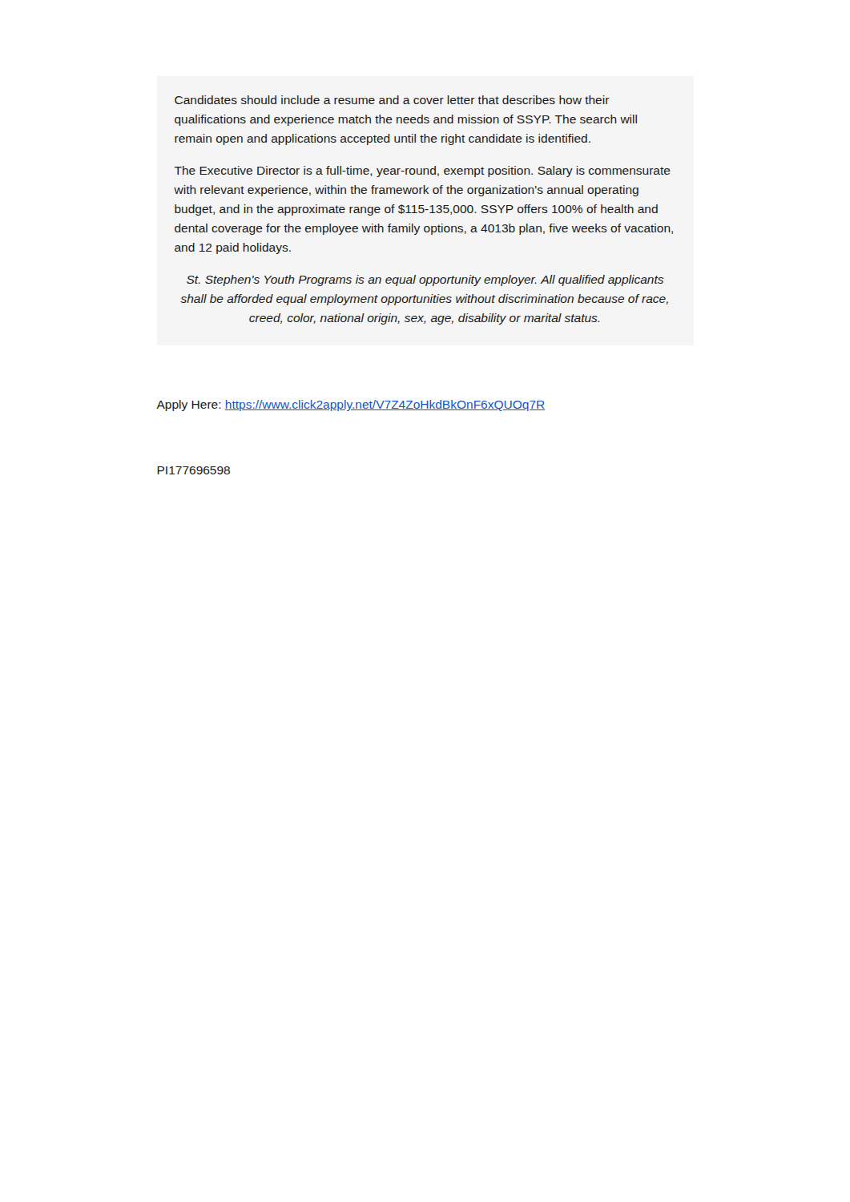Candidates should include a resume and a cover letter that describes how their qualifications and experience match the needs and mission of SSYP. The search will remain open and applications accepted until the right candidate is identified.
The Executive Director is a full-time, year-round, exempt position. Salary is commensurate with relevant experience, within the framework of the organization's annual operating budget, and in the approximate range of $115-135,000. SSYP offers 100% of health and dental coverage for the employee with family options, a 4013b plan, five weeks of vacation, and 12 paid holidays.
St. Stephen's Youth Programs is an equal opportunity employer. All qualified applicants shall be afforded equal employment opportunities without discrimination because of race, creed, color, national origin, sex, age, disability or marital status.
Apply Here: https://www.click2apply.net/V7Z4ZoHkdBkOnF6xQUOq7R
PI177696598